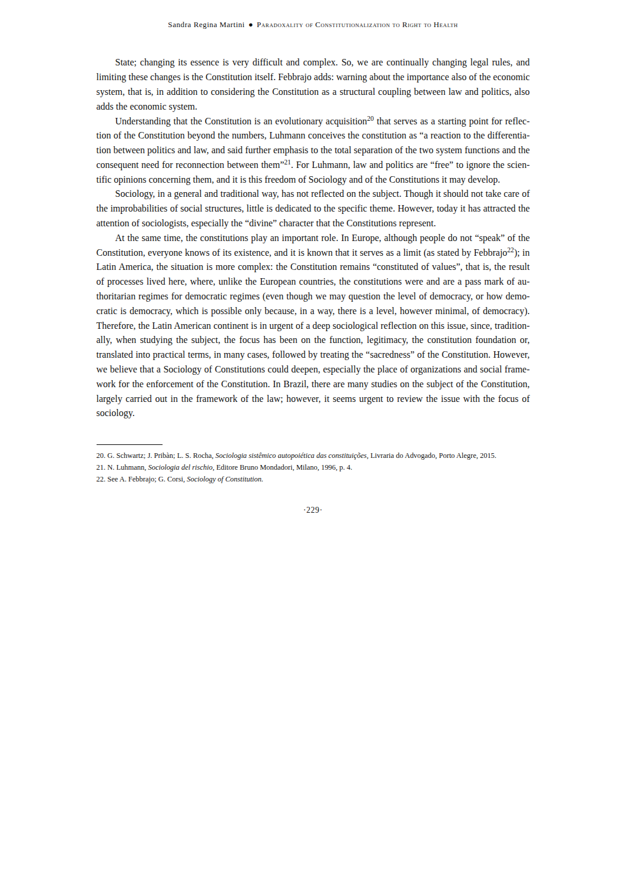Sandra Regina Martini●Paradoxality of Constitutionalization to Right to Health
State; changing its essence is very difficult and complex. So, we are continually changing legal rules, and limiting these changes is the Constitution itself. Febbrajo adds: warning about the importance also of the economic system, that is, in addition to considering the Constitution as a structural coupling between law and politics, also adds the economic system.
Understanding that the Constitution is an evolutionary acquisition20 that serves as a starting point for reflection of the Constitution beyond the numbers, Luhmann conceives the constitution as “a reaction to the differentiation between politics and law, and said further emphasis to the total separation of the two system functions and the consequent need for reconnection between them”21. For Luhmann, law and politics are “free” to ignore the scientific opinions concerning them, and it is this freedom of Sociology and of the Constitutions it may develop.
Sociology, in a general and traditional way, has not reflected on the subject. Though it should not take care of the improbabilities of social structures, little is dedicated to the specific theme. However, today it has attracted the attention of sociologists, especially the “divine” character that the Constitutions represent.
At the same time, the constitutions play an important role. In Europe, although people do not “speak” of the Constitution, everyone knows of its existence, and it is known that it serves as a limit (as stated by Febbrajo22); in Latin America, the situation is more complex: the Constitution remains “constituted of values”, that is, the result of processes lived here, where, unlike the European countries, the constitutions were and are a pass mark of authoritarian regimes for democratic regimes (even though we may question the level of democracy, or how democratic is democracy, which is possible only because, in a way, there is a level, however minimal, of democracy). Therefore, the Latin American continent is in urgent of a deep sociological reflection on this issue, since, traditionally, when studying the subject, the focus has been on the function, legitimacy, the constitution foundation or, translated into practical terms, in many cases, followed by treating the “sacredness” of the Constitution. However, we believe that a Sociology of Constitutions could deepen, especially the place of organizations and social framework for the enforcement of the Constitution. In Brazil, there are many studies on the subject of the Constitution, largely carried out in the framework of the law; however, it seems urgent to review the issue with the focus of sociology.
20. G. Schwartz; J. Pribàn; L. S. Rocha, Sociologia sistêmico autopoiética das constituições, Livraria do Advogado, Porto Alegre, 2015.
21. N. Luhmann, Sociologia del rischio, Editore Bruno Mondadori, Milano, 1996, p. 4.
22. See A. Febbrajo; G. Corsi, Sociology of Constitution.
·229·